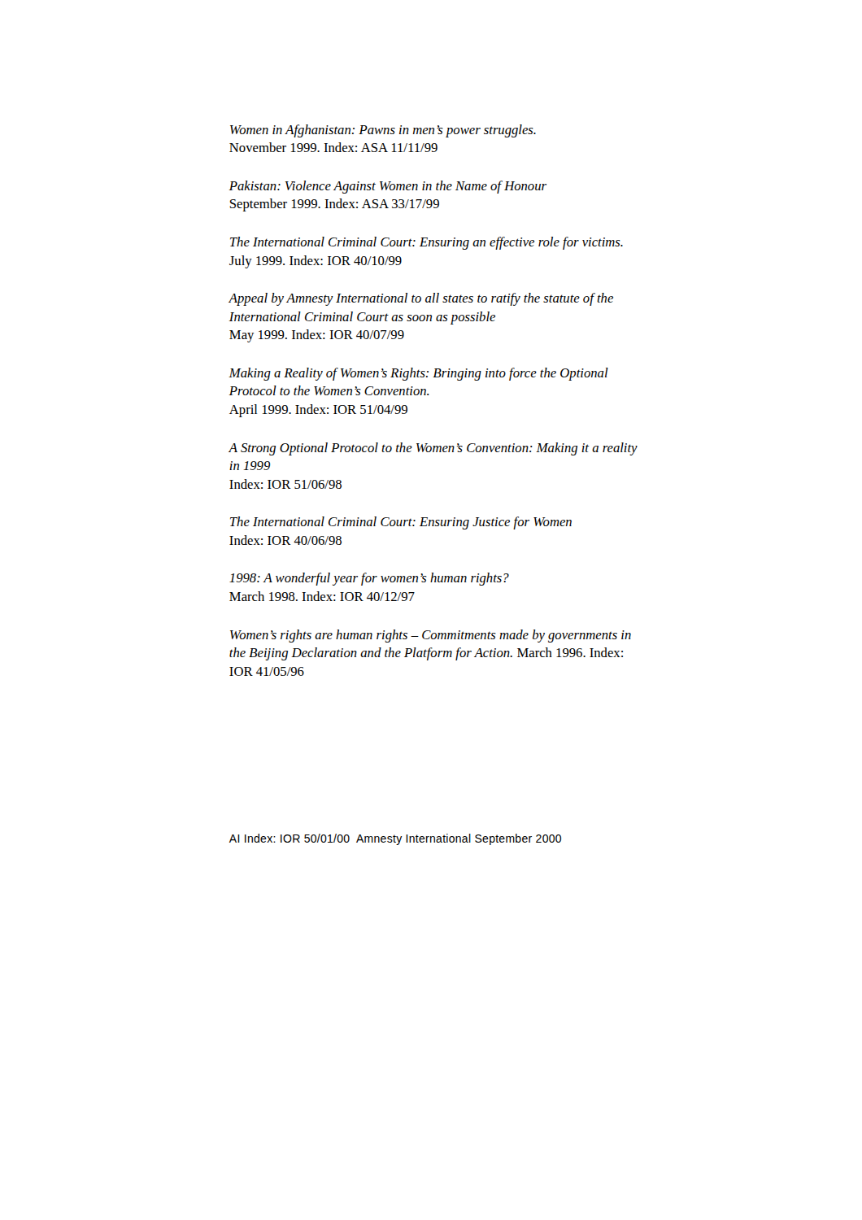Women in Afghanistan: Pawns in men’s power struggles. November 1999. Index: ASA 11/11/99
Pakistan: Violence Against Women in the Name of Honour September 1999. Index: ASA 33/17/99
The International Criminal Court: Ensuring an effective role for victims. July 1999. Index: IOR 40/10/99
Appeal by Amnesty International to all states to ratify the statute of the International Criminal Court as soon as possible May 1999. Index: IOR 40/07/99
Making a Reality of Women’s Rights: Bringing into force the Optional Protocol to the Women’s Convention. April 1999. Index: IOR 51/04/99
A Strong Optional Protocol to the Women’s Convention: Making it a reality in 1999 Index: IOR 51/06/98
The International Criminal Court: Ensuring Justice for Women Index: IOR 40/06/98
1998: A wonderful year for women’s human rights? March 1998. Index: IOR 40/12/97
Women’s rights are human rights – Commitments made by governments in the Beijing Declaration and the Platform for Action. March 1996. Index: IOR 41/05/96
AI Index: IOR 50/01/00 Amnesty International September 2000